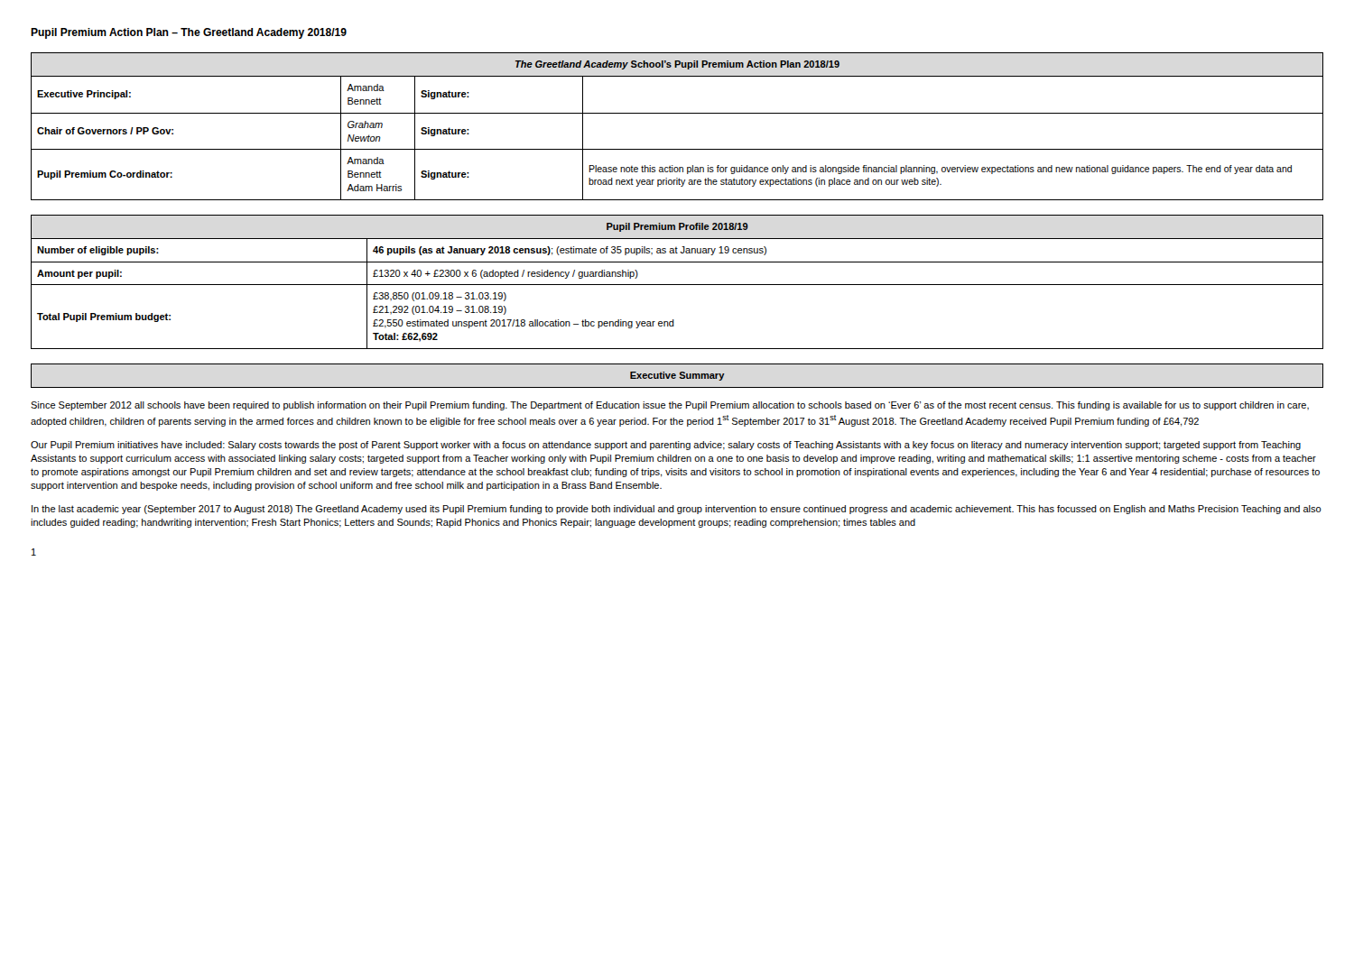Pupil Premium Action Plan – The Greetland Academy 2018/19
| The Greetland Academy School’s Pupil Premium Action Plan 2018/19 |
| Executive Principal: | Amanda Bennett | Signature: | |
| Chair of Governors / PP Gov: | Graham Newton | Signature: | |
| Pupil Premium Co-ordinator: | Amanda Bennett Adam Harris | Signature: | Please note this action plan is for guidance only and is alongside financial planning, overview expectations and new national guidance papers. The end of year data and broad next year priority are the statutory expectations (in place and on our web site). |
| Pupil Premium Profile 2018/19 |
| Number of eligible pupils: | 46 pupils (as at January 2018 census) ; (estimate of 35 pupils; as at January 19 census) |
| Amount per pupil: | £1320 x 40 + £2300 x 6 (adopted / residency / guardianship) |
| Total Pupil Premium budget: | £38,850 (01.09.18 – 31.03.19) £21,292 (01.04.19 – 31.08.19) £2,550 estimated unspent 2017/18 allocation – tbc pending year end Total: £62,692 |
Executive Summary
Since September 2012 all schools have been required to publish information on their Pupil Premium funding. The Department of Education issue the Pupil Premium allocation to schools based on ‘Ever 6’ as of the most recent census. This funding is available for us to support children in care, adopted children, children of parents serving in the armed forces and children known to be eligible for free school meals over a 6 year period. For the period 1st September 2017 to 31st August 2018. The Greetland Academy received Pupil Premium funding of £64,792
Our Pupil Premium initiatives have included: Salary costs towards the post of Parent Support worker with a focus on attendance support and parenting advice; salary costs of Teaching Assistants with a key focus on literacy and numeracy intervention support; targeted support from Teaching Assistants to support curriculum access with associated linking salary costs; targeted support from a Teacher working only with Pupil Premium children on a one to one basis to develop and improve reading, writing and mathematical skills; 1:1 assertive mentoring scheme - costs from a teacher to promote aspirations amongst our Pupil Premium children and set and review targets; attendance at the school breakfast club; funding of trips, visits and visitors to school in promotion of inspirational events and experiences, including the Year 6 and Year 4 residential; purchase of resources to support intervention and bespoke needs, including provision of school uniform and free school milk and participation in a Brass Band Ensemble.
In the last academic year (September 2017 to August 2018) The Greetland Academy used its Pupil Premium funding to provide both individual and group intervention to ensure continued progress and academic achievement. This has focussed on English and Maths Precision Teaching and also includes guided reading; handwriting intervention; Fresh Start Phonics; Letters and Sounds; Rapid Phonics and Phonics Repair; language development groups; reading comprehension; times tables and
1